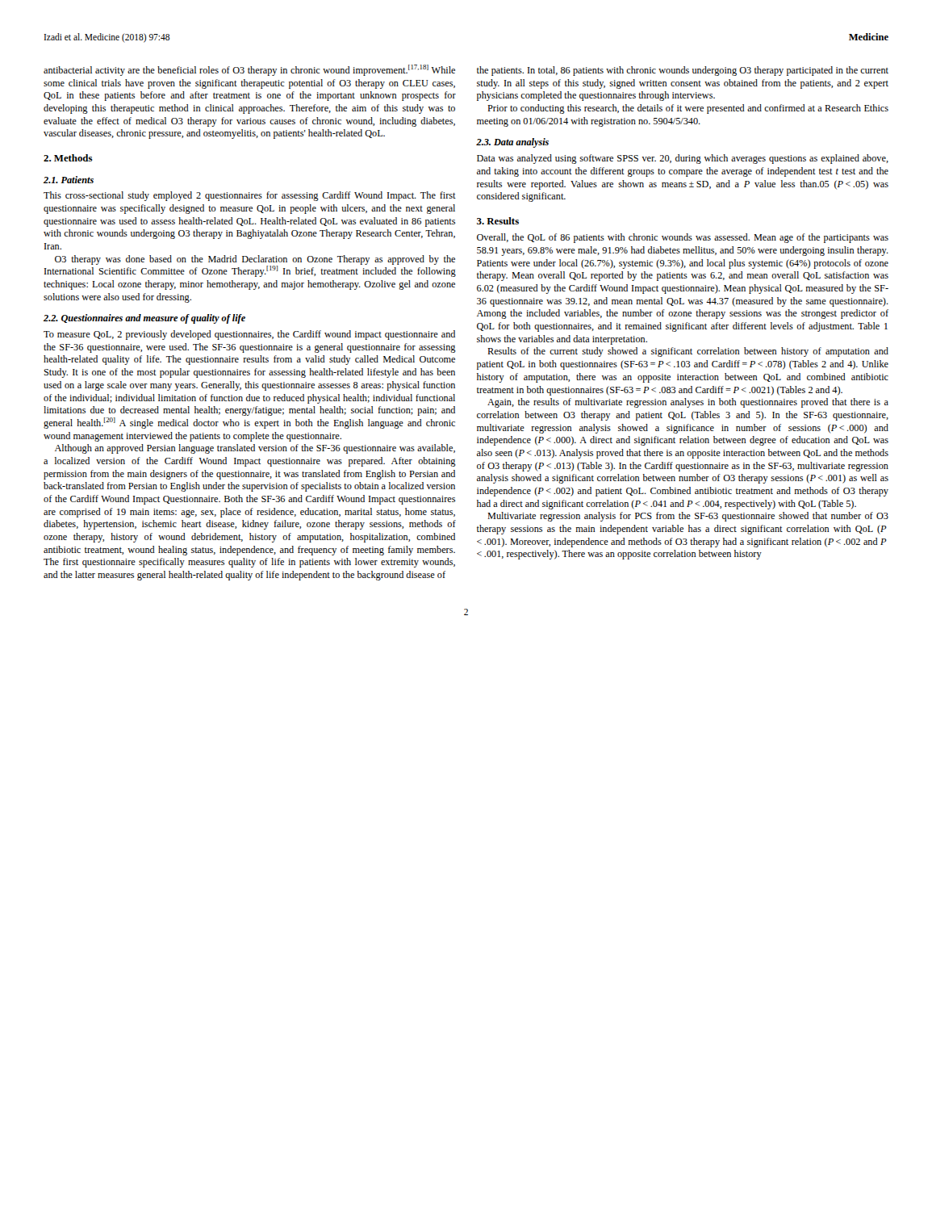Izadi et al. Medicine (2018) 97:48 Medicine
antibacterial activity are the beneficial roles of O3 therapy in chronic wound improvement.[17,18] While some clinical trials have proven the significant therapeutic potential of O3 therapy on CLEU cases, QoL in these patients before and after treatment is one of the important unknown prospects for developing this therapeutic method in clinical approaches. Therefore, the aim of this study was to evaluate the effect of medical O3 therapy for various causes of chronic wound, including diabetes, vascular diseases, chronic pressure, and osteomyelitis, on patients' health-related QoL.
2. Methods
2.1. Patients
This cross-sectional study employed 2 questionnaires for assessing Cardiff Wound Impact. The first questionnaire was specifically designed to measure QoL in people with ulcers, and the next general questionnaire was used to assess health-related QoL. Health-related QoL was evaluated in 86 patients with chronic wounds undergoing O3 therapy in Baghiyatalah Ozone Therapy Research Center, Tehran, Iran.
O3 therapy was done based on the Madrid Declaration on Ozone Therapy as approved by the International Scientific Committee of Ozone Therapy.[19] In brief, treatment included the following techniques: Local ozone therapy, minor hemotherapy, and major hemotherapy. Ozolive gel and ozone solutions were also used for dressing.
2.2. Questionnaires and measure of quality of life
To measure QoL, 2 previously developed questionnaires, the Cardiff wound impact questionnaire and the SF-36 questionnaire, were used. The SF-36 questionnaire is a general questionnaire for assessing health-related quality of life. The questionnaire results from a valid study called Medical Outcome Study. It is one of the most popular questionnaires for assessing health-related lifestyle and has been used on a large scale over many years. Generally, this questionnaire assesses 8 areas: physical function of the individual; individual limitation of function due to reduced physical health; individual functional limitations due to decreased mental health; energy/fatigue; mental health; social function; pain; and general health.[20] A single medical doctor who is expert in both the English language and chronic wound management interviewed the patients to complete the questionnaire.
Although an approved Persian language translated version of the SF-36 questionnaire was available, a localized version of the Cardiff Wound Impact questionnaire was prepared. After obtaining permission from the main designers of the questionnaire, it was translated from English to Persian and back-translated from Persian to English under the supervision of specialists to obtain a localized version of the Cardiff Wound Impact Questionnaire. Both the SF-36 and Cardiff Wound Impact questionnaires are comprised of 19 main items: age, sex, place of residence, education, marital status, home status, diabetes, hypertension, ischemic heart disease, kidney failure, ozone therapy sessions, methods of ozone therapy, history of wound debridement, history of amputation, hospitalization, combined antibiotic treatment, wound healing status, independence, and frequency of meeting family members. The first questionnaire specifically measures quality of life in patients with lower extremity wounds, and the latter measures general health-related quality of life independent to the background disease of
the patients. In total, 86 patients with chronic wounds undergoing O3 therapy participated in the current study. In all steps of this study, signed written consent was obtained from the patients, and 2 expert physicians completed the questionnaires through interviews.
Prior to conducting this research, the details of it were presented and confirmed at a Research Ethics meeting on 01/06/2014 with registration no. 5904/5/340.
2.3. Data analysis
Data was analyzed using software SPSS ver. 20, during which averages questions as explained above, and taking into account the different groups to compare the average of independent test t test and the results were reported. Values are shown as means ± SD, and a P value less than.05 (P < .05) was considered significant.
3. Results
Overall, the QoL of 86 patients with chronic wounds was assessed. Mean age of the participants was 58.91 years, 69.8% were male, 91.9% had diabetes mellitus, and 50% were undergoing insulin therapy. Patients were under local (26.7%), systemic (9.3%), and local plus systemic (64%) protocols of ozone therapy. Mean overall QoL reported by the patients was 6.2, and mean overall QoL satisfaction was 6.02 (measured by the Cardiff Wound Impact questionnaire). Mean physical QoL measured by the SF-36 questionnaire was 39.12, and mean mental QoL was 44.37 (measured by the same questionnaire). Among the included variables, the number of ozone therapy sessions was the strongest predictor of QoL for both questionnaires, and it remained significant after different levels of adjustment. Table 1 shows the variables and data interpretation.
Results of the current study showed a significant correlation between history of amputation and patient QoL in both questionnaires (SF-63 = P < .103 and Cardiff = P < .078) (Tables 2 and 4). Unlike history of amputation, there was an opposite interaction between QoL and combined antibiotic treatment in both questionnaires (SF-63 = P < .083 and Cardiff = P < .0021) (Tables 2 and 4).
Again, the results of multivariate regression analyses in both questionnaires proved that there is a correlation between O3 therapy and patient QoL (Tables 3 and 5). In the SF-63 questionnaire, multivariate regression analysis showed a significance in number of sessions (P < .000) and independence (P < .000). A direct and significant relation between degree of education and QoL was also seen (P < .013). Analysis proved that there is an opposite interaction between QoL and the methods of O3 therapy (P < .013) (Table 3). In the Cardiff questionnaire as in the SF-63, multivariate regression analysis showed a significant correlation between number of O3 therapy sessions (P < .001) as well as independence (P < .002) and patient QoL. Combined antibiotic treatment and methods of O3 therapy had a direct and significant correlation (P < .041 and P < .004, respectively) with QoL (Table 5).
Multivariate regression analysis for PCS from the SF-63 questionnaire showed that number of O3 therapy sessions as the main independent variable has a direct significant correlation with QoL (P < .001). Moreover, independence and methods of O3 therapy had a significant relation (P < .002 and P < .001, respectively). There was an opposite correlation between history
2